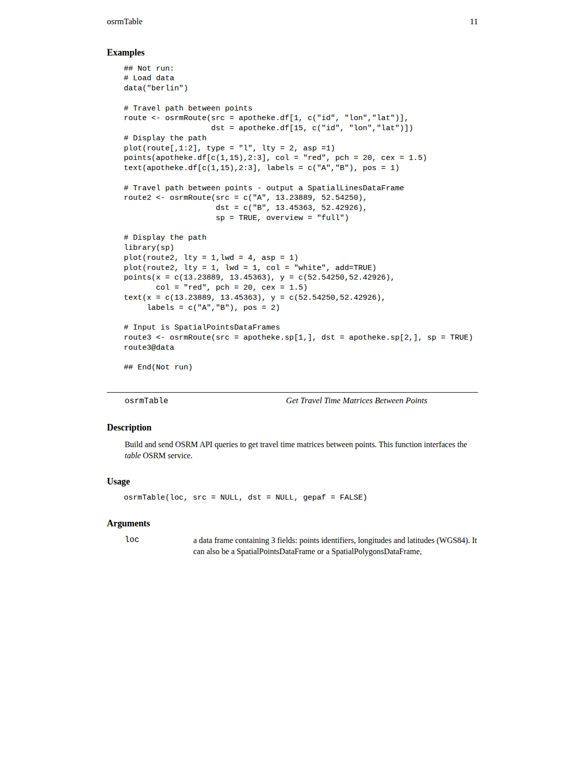osrmTable 11
Examples
## Not run: 
# Load data
data("berlin")

# Travel path between points
route <- osrmRoute(src = apotheke.df[1, c("id", "lon","lat")],
                   dst = apotheke.df[15, c("id", "lon","lat")])
# Display the path
plot(route[,1:2], type = "l", lty = 2, asp =1)
points(apotheke.df[c(1,15),2:3], col = "red", pch = 20, cex = 1.5)
text(apotheke.df[c(1,15),2:3], labels = c("A","B"), pos = 1)

# Travel path between points - output a SpatialLinesDataFrame
route2 <- osrmRoute(src = c("A", 13.23889, 52.54250),
                    dst = c("B", 13.45363, 52.42926),
                    sp = TRUE, overview = "full")

# Display the path
library(sp)
plot(route2, lty = 1,lwd = 4, asp = 1)
plot(route2, lty = 1, lwd = 1, col = "white", add=TRUE)
points(x = c(13.23889, 13.45363), y = c(52.54250,52.42926),
       col = "red", pch = 20, cex = 1.5)
text(x = c(13.23889, 13.45363), y = c(52.54250,52.42926),
     labels = c("A","B"), pos = 2)

# Input is SpatialPointsDataFrames
route3 <- osrmRoute(src = apotheke.sp[1,], dst = apotheke.sp[2,], sp = TRUE)
route3@data

## End(Not run)
osrmTable Get Travel Time Matrices Between Points
Description
Build and send OSRM API queries to get travel time matrices between points. This function interfaces the table OSRM service.
Usage
osrmTable(loc, src = NULL, dst = NULL, gepaf = FALSE)
Arguments
loc
a data frame containing 3 fields: points identifiers, longitudes and latitudes (WGS84). It can also be a SpatialPointsDataFrame or a SpatialPolygonsDataFrame,